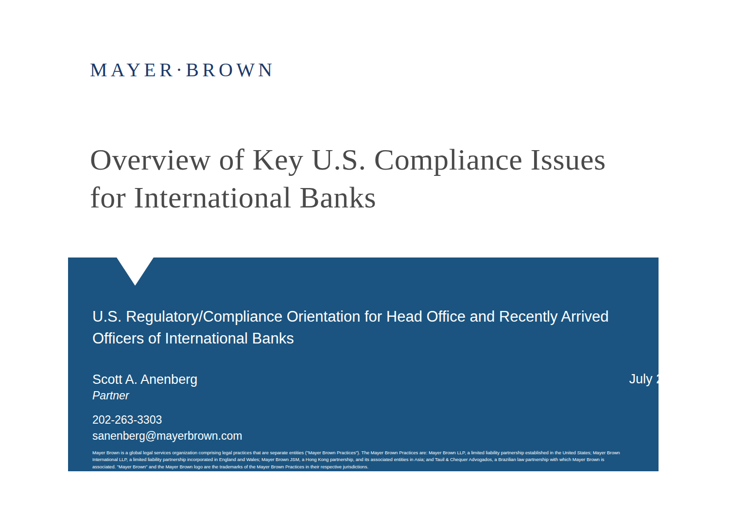MAYER·BROWN
Overview of Key U.S. Compliance Issues for International Banks
U.S. Regulatory/Compliance Orientation for Head Office and Recently Arrived Officers of International Banks
Scott A. Anenberg
Partner
202-263-3303
sanenberg@mayerbrown.com
July 20, 2010
Mayer Brown is a global legal services organization comprising legal practices that are separate entities ("Mayer Brown Practices"). The Mayer Brown Practices are: Mayer Brown LLP, a limited liability partnership established in the United States; Mayer Brown International LLP, a limited liability partnership incorporated in England and Wales; Mayer Brown JSM, a Hong Kong partnership, and its associated entities in Asia; and Tauil & Chequer Advogados, a Brazilian law partnership with which Mayer Brown is associated. "Mayer Brown" and the Mayer Brown logo are the trademarks of the Mayer Brown Practices in their respective jurisdictions.